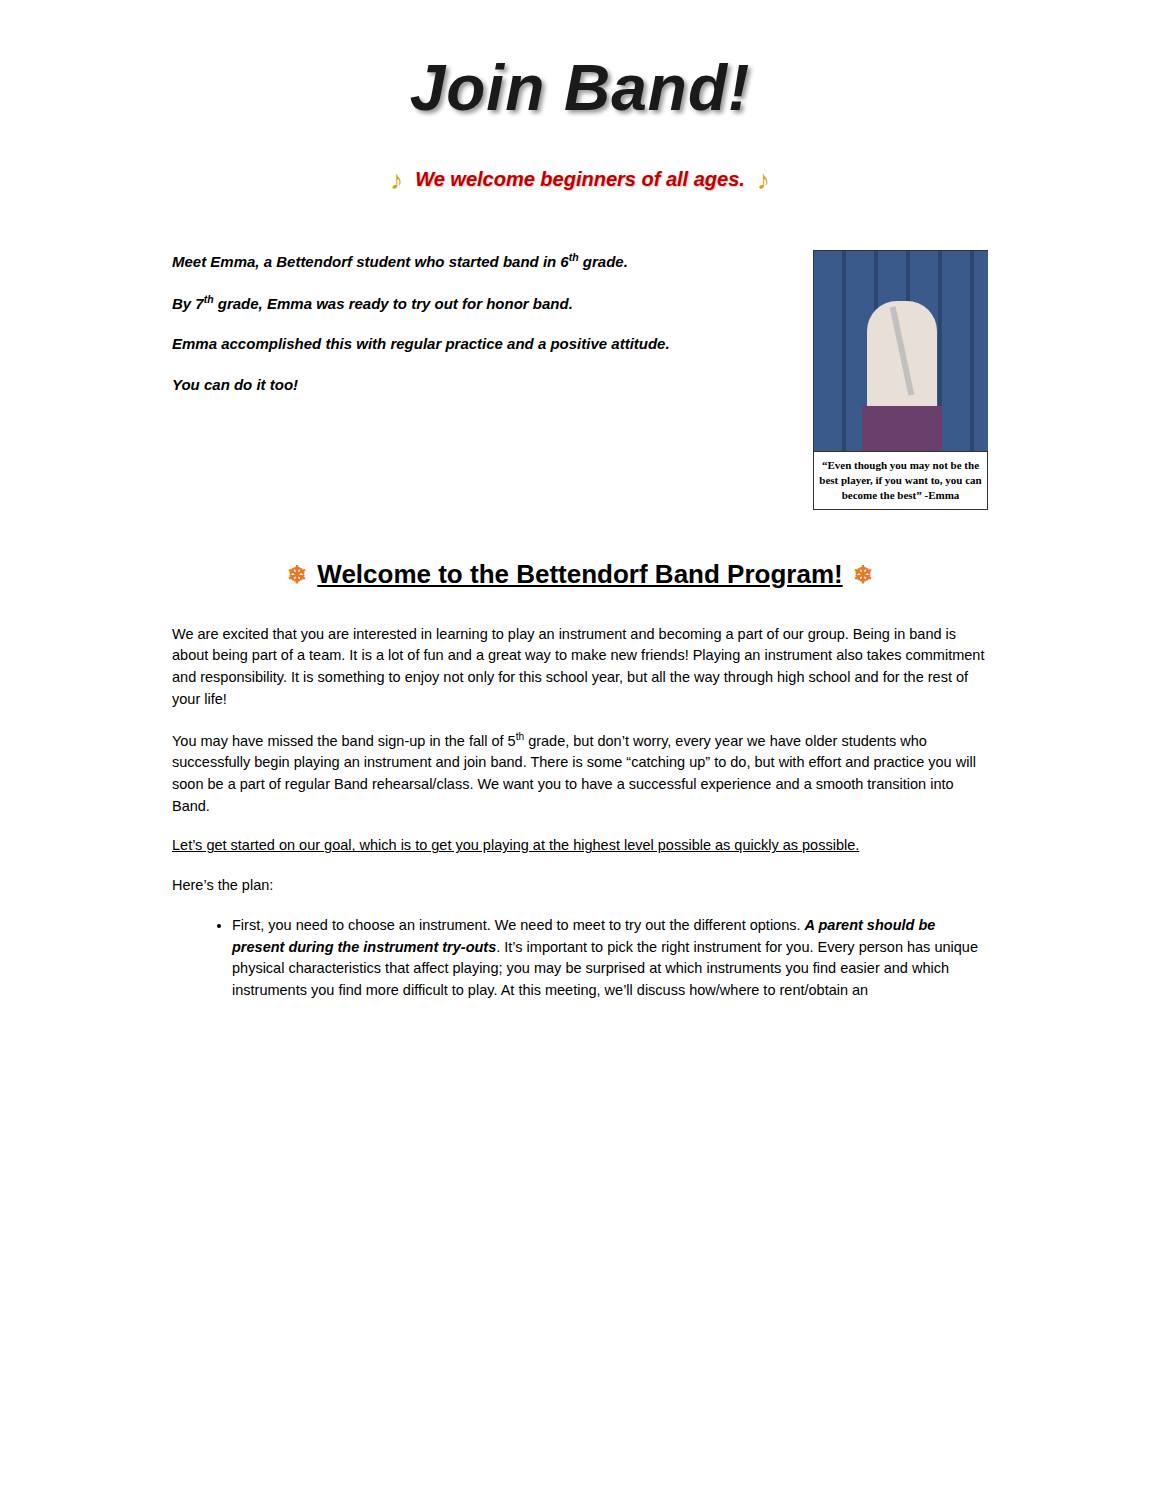Join Band!
♪We welcome beginners of all ages.♪
“Even though you may not be the best player, if you want to, you can become the best” -Emma
Meet Emma, a Bettendorf student who started band in 6th grade.
By 7th grade, Emma was ready to try out for honor band.
Emma accomplished this with regular practice and a positive attitude.
You can do it too!
❄Welcome to the Bettendorf Band Program!❄
We are excited that you are interested in learning to play an instrument and becoming a part of our group. Being in band is about being part of a team. It is a lot of fun and a great way to make new friends! Playing an instrument also takes commitment and responsibility. It is something to enjoy not only for this school year, but all the way through high school and for the rest of your life!
You may have missed the band sign-up in the fall of 5th grade, but don’t worry, every year we have older students who successfully begin playing an instrument and join band. There is some “catching up” to do, but with effort and practice you will soon be a part of regular Band rehearsal/class. We want you to have a successful experience and a smooth transition into Band.
Let’s get started on our goal, which is to get you playing at the highest level possible as quickly as possible.
Here’s the plan:
First, you need to choose an instrument. We need to meet to try out the different options. A parent should be present during the instrument try-outs. It’s important to pick the right instrument for you. Every person has unique physical characteristics that affect playing; you may be surprised at which instruments you find easier and which instruments you find more difficult to play. At this meeting, we’ll discuss how/where to rent/obtain an